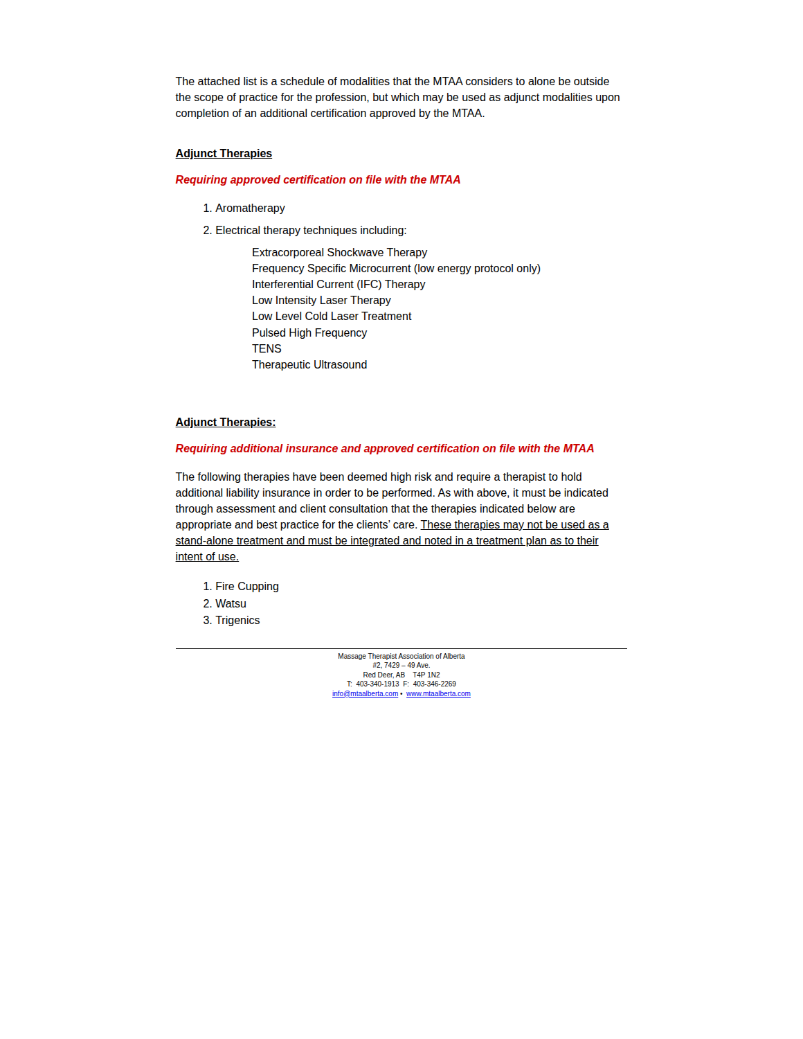The attached list is a schedule of modalities that the MTAA considers to alone be outside the scope of practice for the profession, but which may be used as adjunct modalities upon completion of an additional certification approved by the MTAA.
Adjunct Therapies
Requiring approved certification on file with the MTAA
Aromatherapy
Electrical therapy techniques including:
Extracorporeal Shockwave Therapy
Frequency Specific Microcurrent (low energy protocol only)
Interferential Current (IFC) Therapy
Low Intensity Laser Therapy
Low Level Cold Laser Treatment
Pulsed High Frequency
TENS
Therapeutic Ultrasound
Adjunct Therapies:
Requiring additional insurance and approved certification on file with the MTAA
The following therapies have been deemed high risk and require a therapist to hold additional liability insurance in order to be performed. As with above, it must be indicated through assessment and client consultation that the therapies indicated below are appropriate and best practice for the clients’ care. These therapies may not be used as a stand-alone treatment and must be integrated and noted in a treatment plan as to their intent of use.
Fire Cupping
Watsu
Trigenics
Massage Therapist Association of Alberta
#2, 7429 – 49 Ave.
Red Deer, AB T4P 1N2
T: 403-340-1913 F: 403-346-2269
info@mtaalberta.com • www.mtaalberta.com